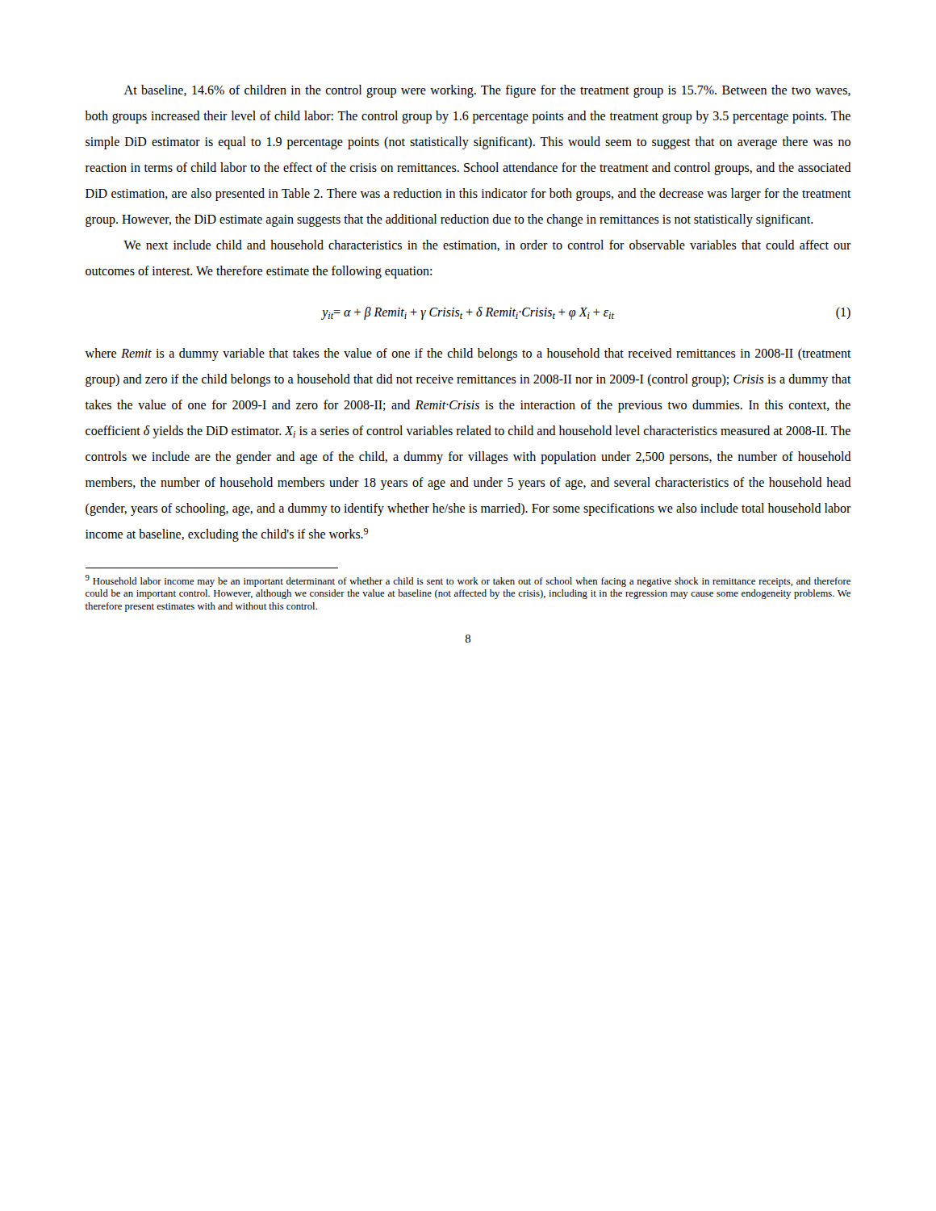At baseline, 14.6% of children in the control group were working. The figure for the treatment group is 15.7%. Between the two waves, both groups increased their level of child labor: The control group by 1.6 percentage points and the treatment group by 3.5 percentage points. The simple DiD estimator is equal to 1.9 percentage points (not statistically significant). This would seem to suggest that on average there was no reaction in terms of child labor to the effect of the crisis on remittances. School attendance for the treatment and control groups, and the associated DiD estimation, are also presented in Table 2. There was a reduction in this indicator for both groups, and the decrease was larger for the treatment group. However, the DiD estimate again suggests that the additional reduction due to the change in remittances is not statistically significant.
We next include child and household characteristics in the estimation, in order to control for observable variables that could affect our outcomes of interest. We therefore estimate the following equation:
yit= α + β Remiti + γ Crisist + δ Remiti·Crisist + φ Xi + εit(1)
where Remit is a dummy variable that takes the value of one if the child belongs to a household that received remittances in 2008-II (treatment group) and zero if the child belongs to a household that did not receive remittances in 2008-II nor in 2009-I (control group); Crisis is a dummy that takes the value of one for 2009-I and zero for 2008-II; and Remit·Crisis is the interaction of the previous two dummies. In this context, the coefficient δ yields the DiD estimator. Xi is a series of control variables related to child and household level characteristics measured at 2008-II. The controls we include are the gender and age of the child, a dummy for villages with population under 2,500 persons, the number of household members, the number of household members under 18 years of age and under 5 years of age, and several characteristics of the household head (gender, years of schooling, age, and a dummy to identify whether he/she is married). For some specifications we also include total household labor income at baseline, excluding the child's if she works.9
9 Household labor income may be an important determinant of whether a child is sent to work or taken out of school when facing a negative shock in remittance receipts, and therefore could be an important control. However, although we consider the value at baseline (not affected by the crisis), including it in the regression may cause some endogeneity problems. We therefore present estimates with and without this control.
8